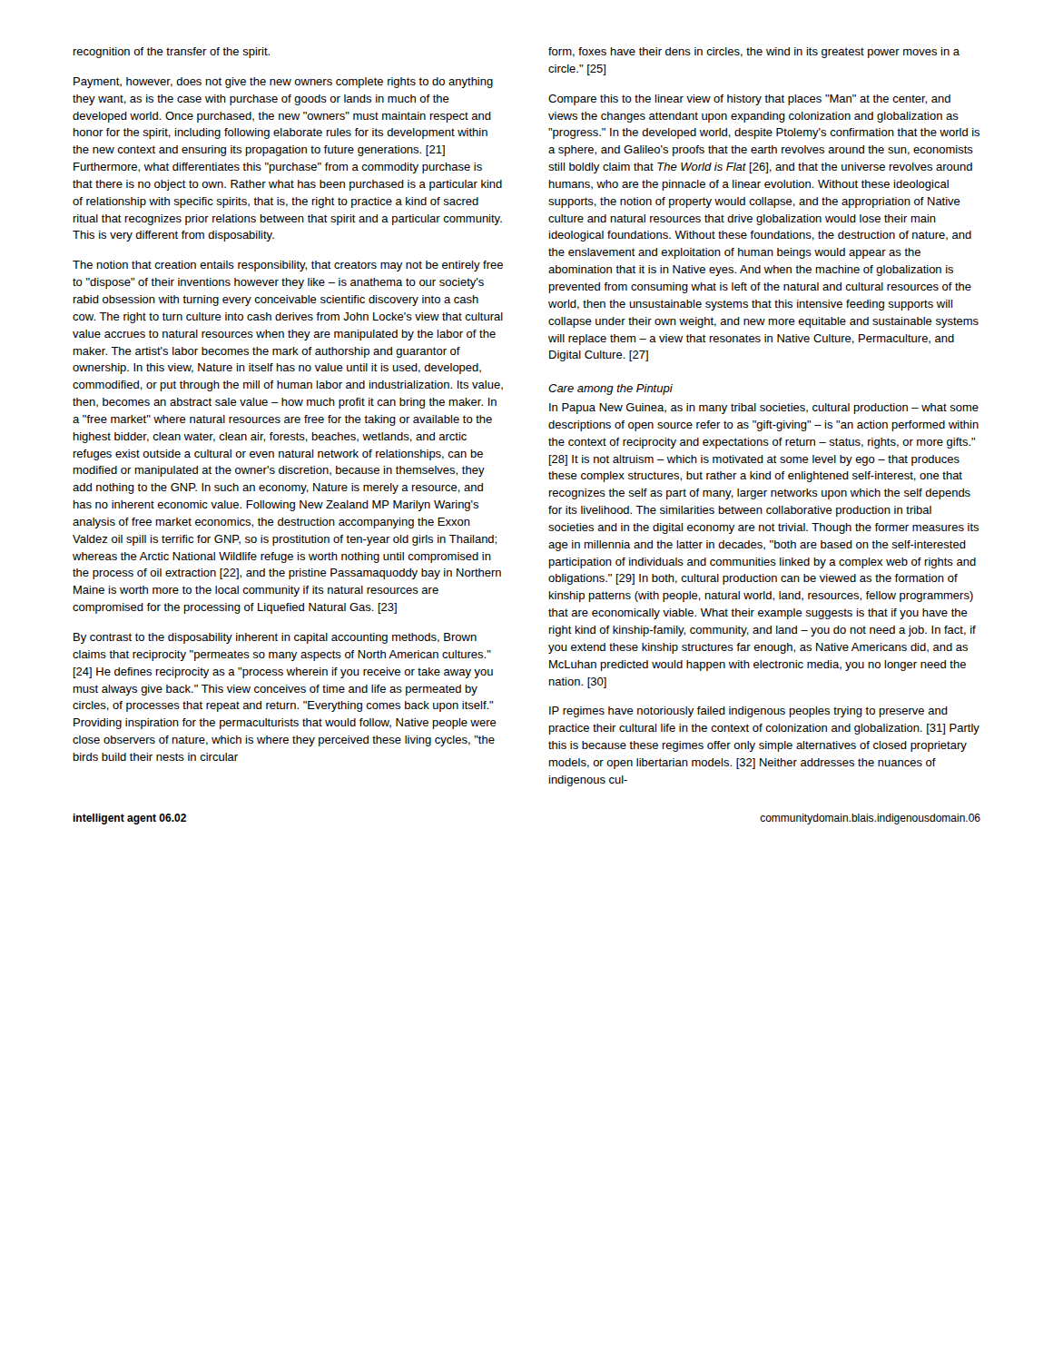recognition of the transfer of the spirit.
Payment, however, does not give the new owners complete rights to do anything they want, as is the case with purchase of goods or lands in much of the developed world. Once purchased, the new "owners" must maintain respect and honor for the spirit, including following elaborate rules for its development within the new context and ensuring its propagation to future generations. [21] Furthermore, what differentiates this "purchase" from a commodity purchase is that there is no object to own. Rather what has been purchased is a particular kind of relationship with specific spirits, that is, the right to practice a kind of sacred ritual that recognizes prior relations between that spirit and a particular community. This is very different from disposability.
The notion that creation entails responsibility, that creators may not be entirely free to "dispose" of their inventions however they like – is anathema to our society's rabid obsession with turning every conceivable scientific discovery into a cash cow. The right to turn culture into cash derives from John Locke's view that cultural value accrues to natural resources when they are manipulated by the labor of the maker. The artist's labor becomes the mark of authorship and guarantor of ownership. In this view, Nature in itself has no value until it is used, developed, commodified, or put through the mill of human labor and industrialization. Its value, then, becomes an abstract sale value – how much profit it can bring the maker. In a "free market" where natural resources are free for the taking or available to the highest bidder, clean water, clean air, forests, beaches, wetlands, and arctic refuges exist outside a cultural or even natural network of relationships, can be modified or manipulated at the owner's discretion, because in themselves, they add nothing to the GNP. In such an economy, Nature is merely a resource, and has no inherent economic value. Following New Zealand MP Marilyn Waring's analysis of free market economics, the destruction accompanying the Exxon Valdez oil spill is terrific for GNP, so is prostitution of ten-year old girls in Thailand; whereas the Arctic National Wildlife refuge is worth nothing until compromised in the process of oil extraction [22], and the pristine Passamaquoddy bay in Northern Maine is worth more to the local community if its natural resources are compromised for the processing of Liquefied Natural Gas. [23]
By contrast to the disposability inherent in capital accounting methods, Brown claims that reciprocity "permeates so many aspects of North American cultures." [24] He defines reciprocity as a "process wherein if you receive or take away you must always give back." This view conceives of time and life as permeated by circles, of processes that repeat and return. "Everything comes back upon itself." Providing inspiration for the permaculturists that would follow, Native people were close observers of nature, which is where they perceived these living cycles, "the birds build their nests in circular
form, foxes have their dens in circles, the wind in its greatest power moves in a circle." [25]
Compare this to the linear view of history that places "Man" at the center, and views the changes attendant upon expanding colonization and globalization as "progress." In the developed world, despite Ptolemy's confirmation that the world is a sphere, and Galileo's proofs that the earth revolves around the sun, economists still boldly claim that The World is Flat [26], and that the universe revolves around humans, who are the pinnacle of a linear evolution. Without these ideological supports, the notion of property would collapse, and the appropriation of Native culture and natural resources that drive globalization would lose their main ideological foundations. Without these foundations, the destruction of nature, and the enslavement and exploitation of human beings would appear as the abomination that it is in Native eyes. And when the machine of globalization is prevented from consuming what is left of the natural and cultural resources of the world, then the unsustainable systems that this intensive feeding supports will collapse under their own weight, and new more equitable and sustainable systems will replace them – a view that resonates in Native Culture, Permaculture, and Digital Culture. [27]
Care among the Pintupi
In Papua New Guinea, as in many tribal societies, cultural production – what some descriptions of open source refer to as "gift-giving" – is "an action performed within the context of reciprocity and expectations of return – status, rights, or more gifts." [28] It is not altruism – which is motivated at some level by ego – that produces these complex structures, but rather a kind of enlightened self-interest, one that recognizes the self as part of many, larger networks upon which the self depends for its livelihood. The similarities between collaborative production in tribal societies and in the digital economy are not trivial. Though the former measures its age in millennia and the latter in decades, "both are based on the self-interested participation of individuals and communities linked by a complex web of rights and obligations." [29] In both, cultural production can be viewed as the formation of kinship patterns (with people, natural world, land, resources, fellow programmers) that are economically viable. What their example suggests is that if you have the right kind of kinship-family, community, and land – you do not need a job. In fact, if you extend these kinship structures far enough, as Native Americans did, and as McLuhan predicted would happen with electronic media, you no longer need the nation. [30]
IP regimes have notoriously failed indigenous peoples trying to preserve and practice their cultural life in the context of colonization and globalization. [31] Partly this is because these regimes offer only simple alternatives of closed proprietary models, or open libertarian models. [32] Neither addresses the nuances of indigenous cul-
intelligent agent 06.02 communitydomain.blais.indigenousdomain.06